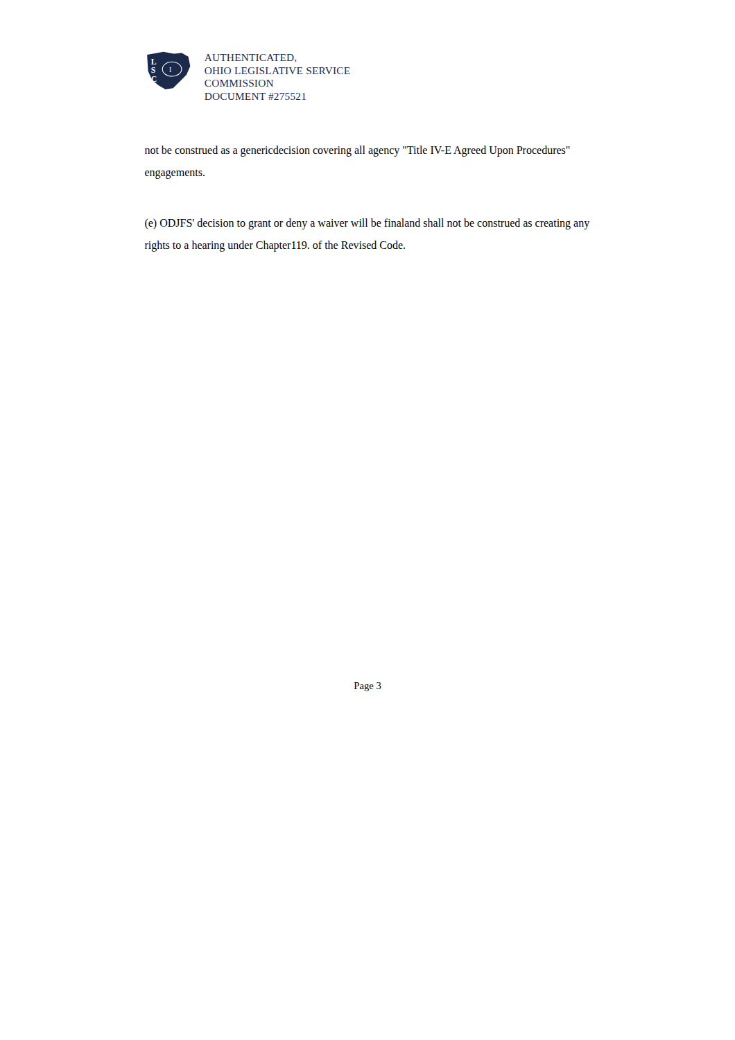L S C I
AUTHENTICATED,
OHIO LEGISLATIVE SERVICE
COMMISSION
DOCUMENT #275521
not be construed as a genericdecision covering all agency "Title IV-E Agreed Upon Procedures" engagements.
(e) ODJFS' decision to grant or deny a waiver will be finaland shall not be construed as creating any rights to a hearing under Chapter119. of the Revised Code.
Page 3